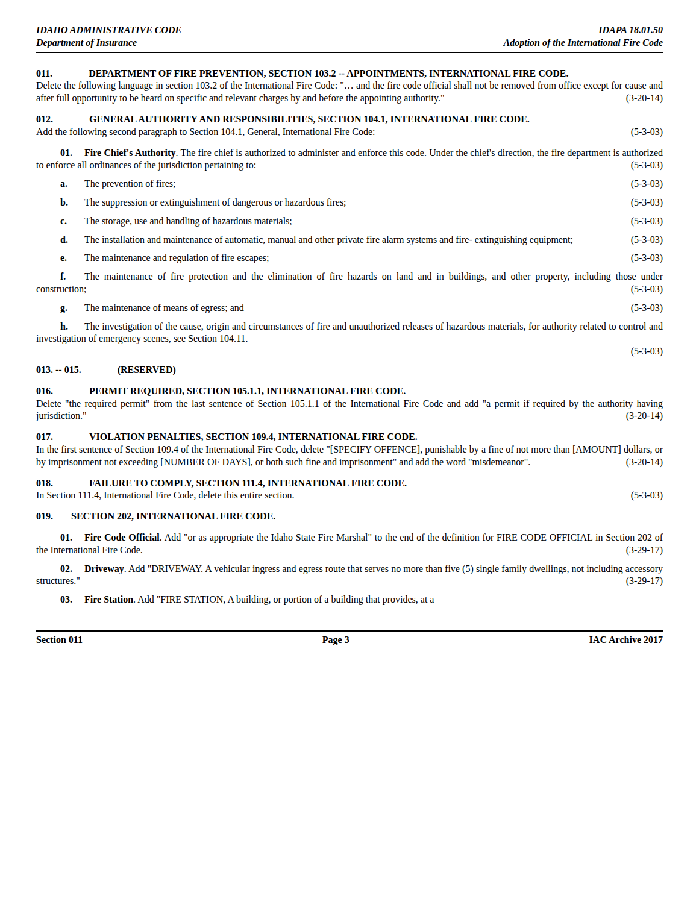IDAHO ADMINISTRATIVE CODE Department of Insurance
IDAPA 18.01.50 Adoption of the International Fire Code
011. DEPARTMENT OF FIRE PREVENTION, SECTION 103.2 -- APPOINTMENTS, INTERNATIONAL FIRE CODE.
Delete the following language in section 103.2 of the International Fire Code: "… and the fire code official shall not be removed from office except for cause and after full opportunity to be heard on specific and relevant charges by and before the appointing authority."(3-20-14)
012. GENERAL AUTHORITY AND RESPONSIBILITIES, SECTION 104.1, INTERNATIONAL FIRE CODE.
Add the following second paragraph to Section 104.1, General, International Fire Code:(5-3-03)
01. Fire Chief's Authority. The fire chief is authorized to administer and enforce this code. Under the chief's direction, the fire department is authorized to enforce all ordinances of the jurisdiction pertaining to:(5-3-03)
a. The prevention of fires; (5-3-03)
b. The suppression or extinguishment of dangerous or hazardous fires; (5-3-03)
c. The storage, use and handling of hazardous materials; (5-3-03)
d. The installation and maintenance of automatic, manual and other private fire alarm systems and fire- extinguishing equipment;(5-3-03)
e. The maintenance and regulation of fire escapes; (5-3-03)
f. The maintenance of fire protection and the elimination of fire hazards on land and in buildings, and other property, including those under construction;(5-3-03)
g. The maintenance of means of egress; and (5-3-03)
h. The investigation of the cause, origin and circumstances of fire and unauthorized releases of hazardous materials, for authority related to control and investigation of emergency scenes, see Section 104.11.
(5-3-03)
013. -- 015. (RESERVED)
016. PERMIT REQUIRED, SECTION 105.1.1, INTERNATIONAL FIRE CODE.
Delete "the required permit" from the last sentence of Section 105.1.1 of the International Fire Code and add "a permit if required by the authority having jurisdiction."(3-20-14)
017. VIOLATION PENALTIES, SECTION 109.4, INTERNATIONAL FIRE CODE.
In the first sentence of Section 109.4 of the International Fire Code, delete "[SPECIFY OFFENCE], punishable by a fine of not more than [AMOUNT] dollars, or by imprisonment not exceeding [NUMBER OF DAYS], or both such fine and imprisonment" and add the word "misdemeanor".(3-20-14)
018. FAILURE TO COMPLY, SECTION 111.4, INTERNATIONAL FIRE CODE.
In Section 111.4, International Fire Code, delete this entire section.(5-3-03)
019. SECTION 202, INTERNATIONAL FIRE CODE.
01. Fire Code Official. Add "or as appropriate the Idaho State Fire Marshal" to the end of the definition for FIRE CODE OFFICIAL in Section 202 of the International Fire Code.(3-29-17)
02. Driveway. Add "DRIVEWAY. A vehicular ingress and egress route that serves no more than five (5) single family dwellings, not including accessory structures."(3-29-17)
03. Fire Station. Add "FIRE STATION, A building, or portion of a building that provides, at a
Section 011
Page 3
IAC Archive 2017